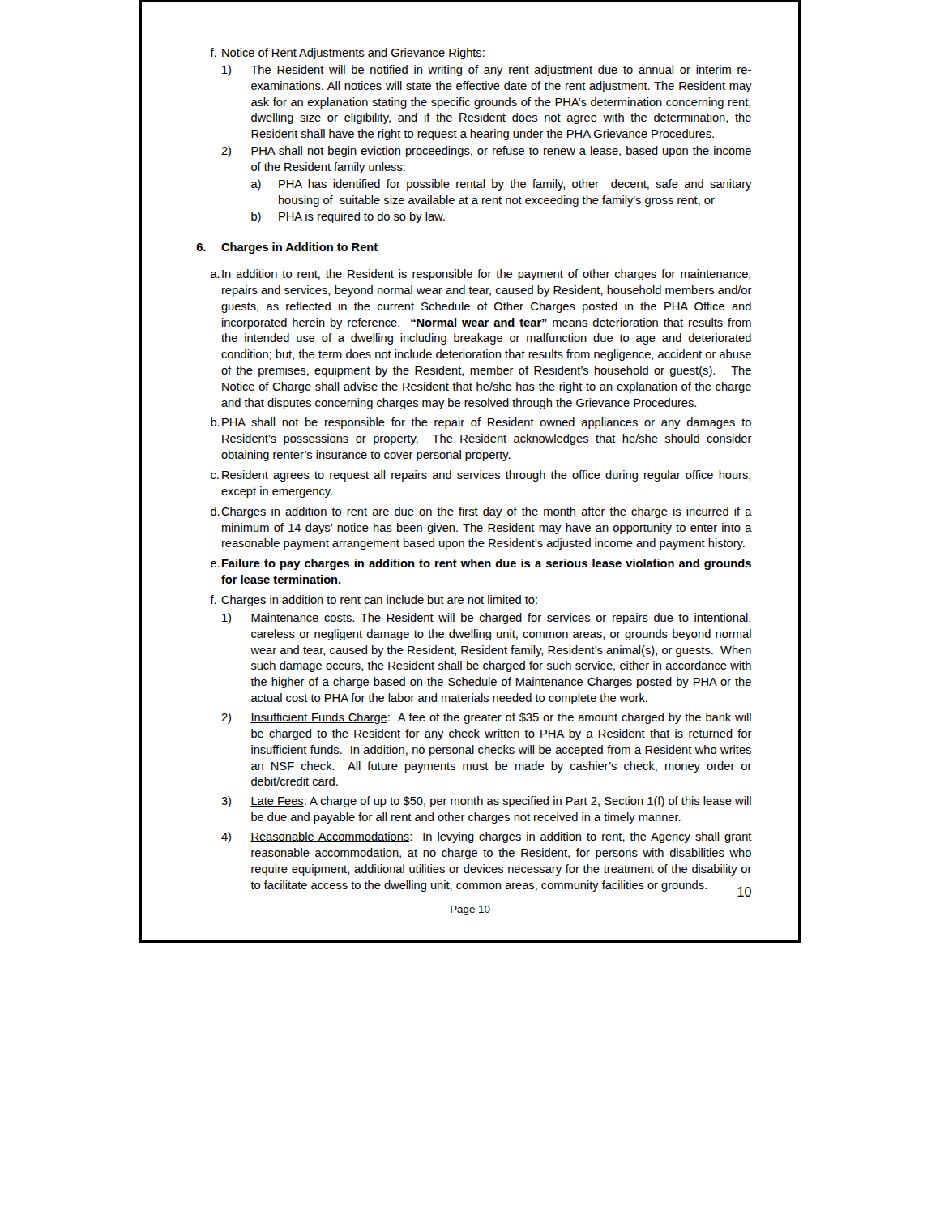f. Notice of Rent Adjustments and Grievance Rights:
1) The Resident will be notified in writing of any rent adjustment due to annual or interim re-examinations. All notices will state the effective date of the rent adjustment. The Resident may ask for an explanation stating the specific grounds of the PHA’s determination concerning rent, dwelling size or eligibility, and if the Resident does not agree with the determination, the Resident shall have the right to request a hearing under the PHA Grievance Procedures.
2) PHA shall not begin eviction proceedings, or refuse to renew a lease, based upon the income of the Resident family unless:
a) PHA has identified for possible rental by the family, other decent, safe and sanitary housing of suitable size available at a rent not exceeding the family's gross rent, or
b) PHA is required to do so by law.
6. Charges in Addition to Rent
a. In addition to rent, the Resident is responsible for the payment of other charges for maintenance, repairs and services, beyond normal wear and tear, caused by Resident, household members and/or guests, as reflected in the current Schedule of Other Charges posted in the PHA Office and incorporated herein by reference. “Normal wear and tear” means deterioration that results from the intended use of a dwelling including breakage or malfunction due to age and deteriorated condition; but, the term does not include deterioration that results from negligence, accident or abuse of the premises, equipment by the Resident, member of Resident’s household or guest(s). The Notice of Charge shall advise the Resident that he/she has the right to an explanation of the charge and that disputes concerning charges may be resolved through the Grievance Procedures.
b. PHA shall not be responsible for the repair of Resident owned appliances or any damages to Resident’s possessions or property. The Resident acknowledges that he/she should consider obtaining renter’s insurance to cover personal property.
c. Resident agrees to request all repairs and services through the office during regular office hours, except in emergency.
d. Charges in addition to rent are due on the first day of the month after the charge is incurred if a minimum of 14 days’ notice has been given. The Resident may have an opportunity to enter into a reasonable payment arrangement based upon the Resident's adjusted income and payment history.
e. Failure to pay charges in addition to rent when due is a serious lease violation and grounds for lease termination.
f. Charges in addition to rent can include but are not limited to:
1) Maintenance costs. The Resident will be charged for services or repairs due to intentional, careless or negligent damage to the dwelling unit, common areas, or grounds beyond normal wear and tear, caused by the Resident, Resident family, Resident’s animal(s), or guests. When such damage occurs, the Resident shall be charged for such service, either in accordance with the higher of a charge based on the Schedule of Maintenance Charges posted by PHA or the actual cost to PHA for the labor and materials needed to complete the work.
2) Insufficient Funds Charge: A fee of the greater of $35 or the amount charged by the bank will be charged to the Resident for any check written to PHA by a Resident that is returned for insufficient funds. In addition, no personal checks will be accepted from a Resident who writes an NSF check. All future payments must be made by cashier’s check, money order or debit/credit card.
3) Late Fees: A charge of up to $50, per month as specified in Part 2, Section 1(f) of this lease will be due and payable for all rent and other charges not received in a timely manner.
4) Reasonable Accommodations: In levying charges in addition to rent, the Agency shall grant reasonable accommodation, at no charge to the Resident, for persons with disabilities who require equipment, additional utilities or devices necessary for the treatment of the disability or to facilitate access to the dwelling unit, common areas, community facilities or grounds.
10
Page 10